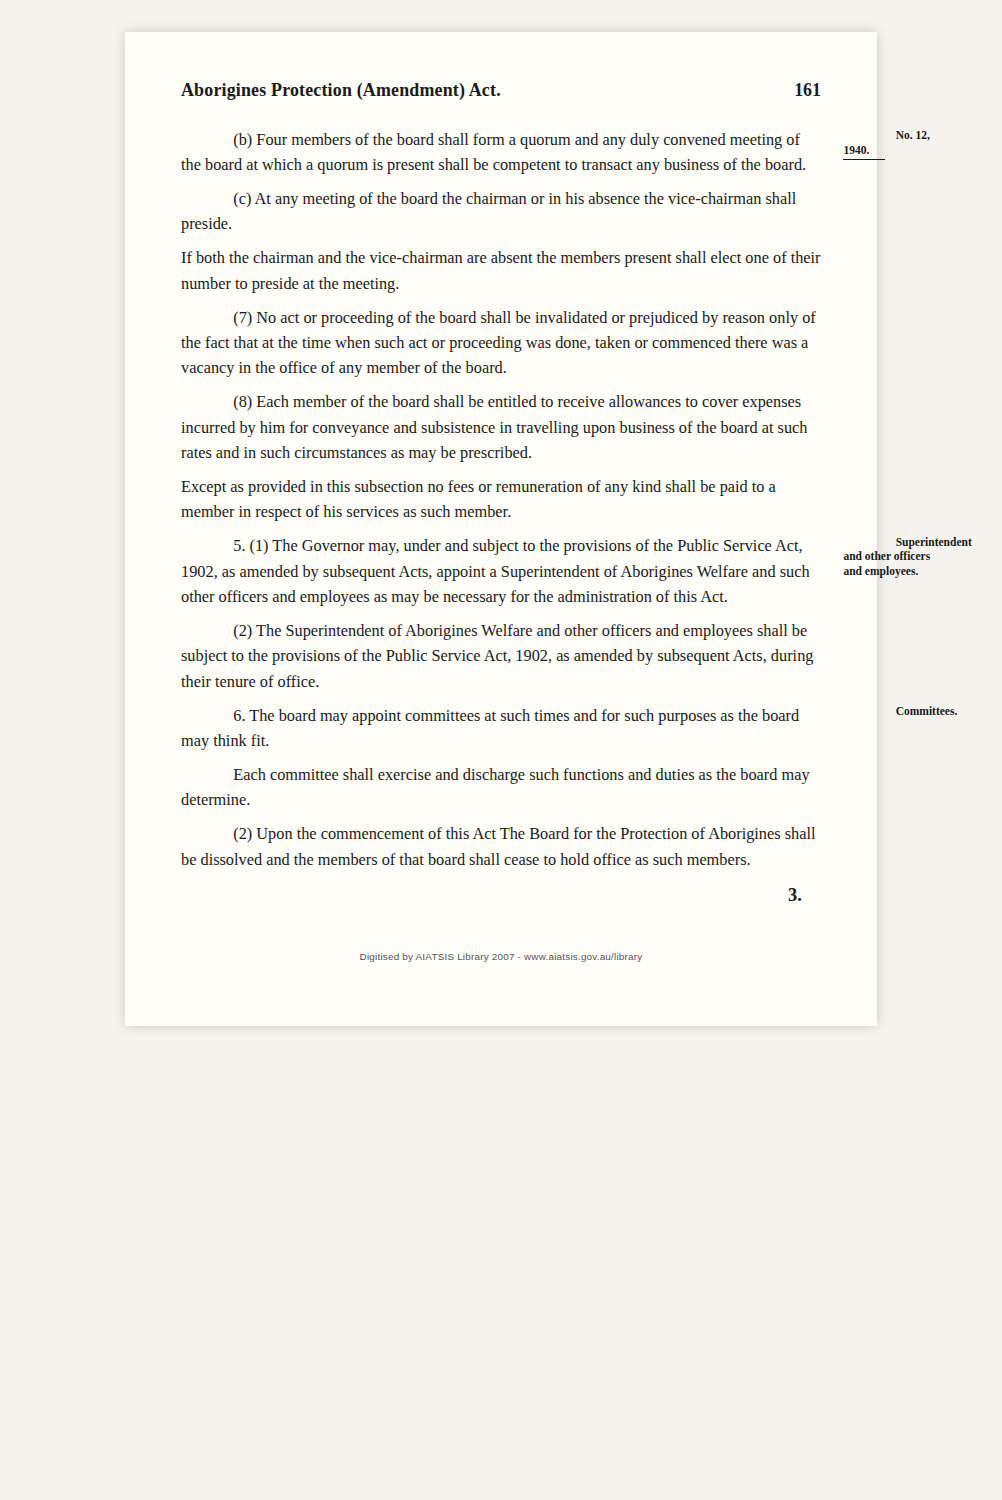Aborigines Protection (Amendment) Act.
161
No. 12, 1940. (b) Four members of the board shall form a quorum and any duly convened meeting of the board at which a quorum is present shall be competent to transact any business of the board.
(c) At any meeting of the board the chairman or in his absence the vice-chairman shall preside.
If both the chairman and the vice-chairman are absent the members present shall elect one of their number to preside at the meeting.
(7) No act or proceeding of the board shall be invalidated or prejudiced by reason only of the fact that at the time when such act or proceeding was done, taken or commenced there was a vacancy in the office of any member of the board.
(8) Each member of the board shall be entitled to receive allowances to cover expenses incurred by him for conveyance and subsistence in travelling upon business of the board at such rates and in such circumstances as may be prescribed.
Except as provided in this subsection no fees or remuneration of any kind shall be paid to a member in respect of his services as such member.
Superintendent and other officers and employees. 5. (1) The Governor may, under and subject to the provisions of the Public Service Act, 1902, as amended by subsequent Acts, appoint a Superintendent of Aborigines Welfare and such other officers and employees as may be necessary for the administration of this Act.
(2) The Superintendent of Aborigines Welfare and other officers and employees shall be subject to the provisions of the Public Service Act, 1902, as amended by subsequent Acts, during their tenure of office.
Committees. 6. The board may appoint committees at such times and for such purposes as the board may think fit.
Each committee shall exercise and discharge such functions and duties as the board may determine.
(2) Upon the commencement of this Act The Board for the Protection of Aborigines shall be dissolved and the members of that board shall cease to hold office as such members.
3.
Digitised by AIATSIS Library 2007 - www.aiatsis.gov.au/library